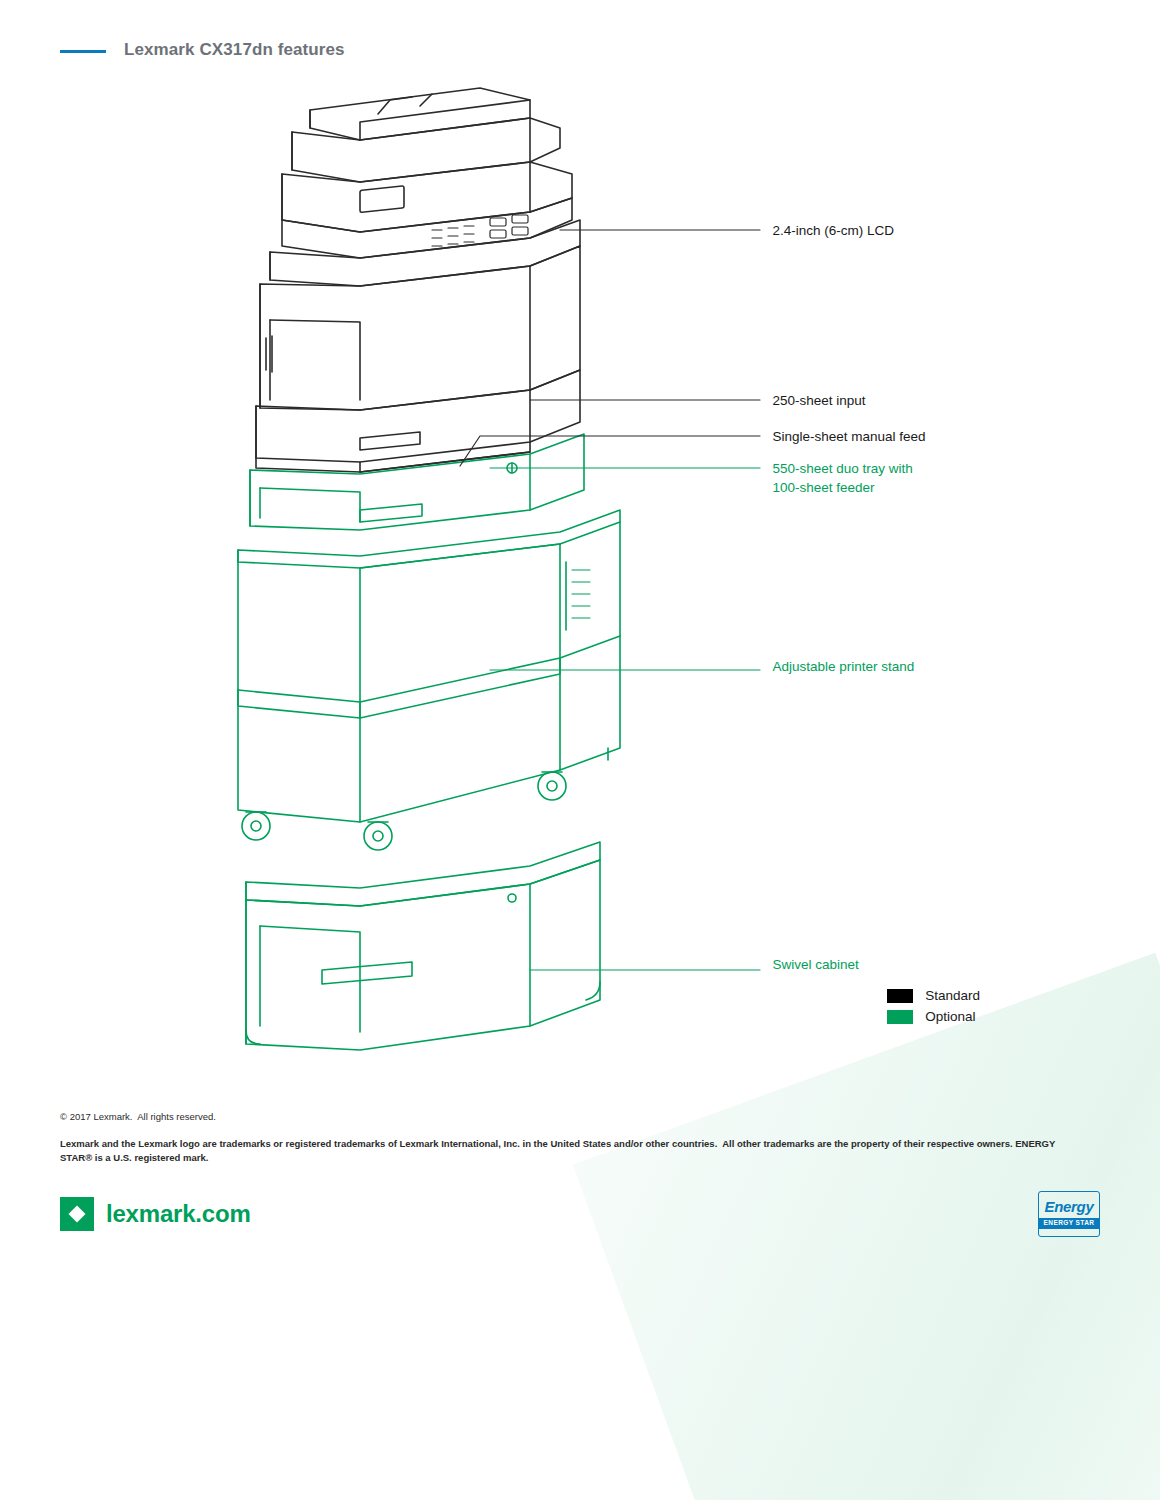Lexmark CX317dn features
2.4-inch (6-cm) LCD
250-sheet input
Single-sheet manual feed
550-sheet duo tray with
100-sheet feeder
Adjustable printer stand
Swivel cabinet
Standard
Optional
© 2017 Lexmark. All rights reserved.
Lexmark and the Lexmark logo are trademarks or registered trademarks of Lexmark International, Inc. in the United States and/or other countries. All other trademarks are the property of their respective owners. ENERGY STAR® is a U.S. registered mark.
lexmark.com
Energy ENERGY STAR